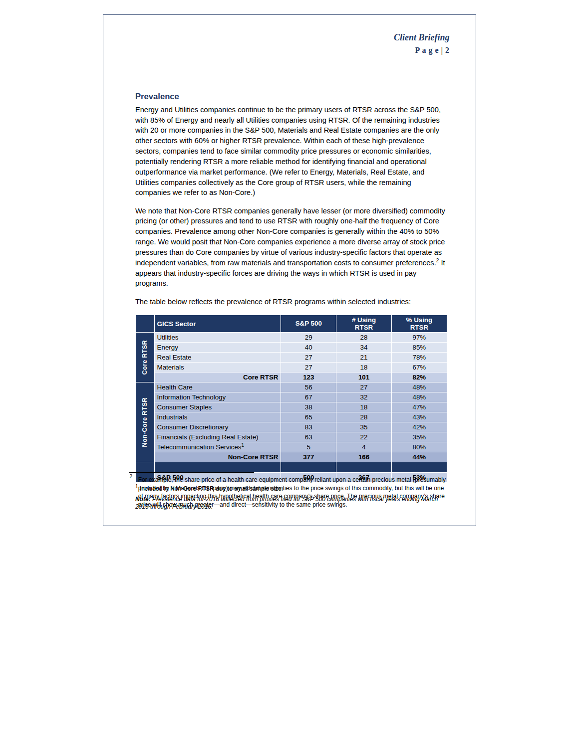Client Briefing
P a g e | 2
Prevalence
Energy and Utilities companies continue to be the primary users of RTSR across the S&P 500, with 85% of Energy and nearly all Utilities companies using RTSR. Of the remaining industries with 20 or more companies in the S&P 500, Materials and Real Estate companies are the only other sectors with 60% or higher RTSR prevalence. Within each of these high-prevalence sectors, companies tend to face similar commodity price pressures or economic similarities, potentially rendering RTSR a more reliable method for identifying financial and operational outperformance via market performance. (We refer to Energy, Materials, Real Estate, and Utilities companies collectively as the Core group of RTSR users, while the remaining companies we refer to as Non-Core.)
We note that Non-Core RTSR companies generally have lesser (or more diversified) commodity pricing (or other) pressures and tend to use RTSR with roughly one-half the frequency of Core companies. Prevalence among other Non-Core companies is generally within the 40% to 50% range. We would posit that Non-Core companies experience a more diverse array of stock price pressures than do Core companies by virtue of various industry-specific factors that operate as independent variables, from raw materials and transportation costs to consumer preferences.2 It appears that industry-specific forces are driving the ways in which RTSR is used in pay programs.
The table below reflects the prevalence of RTSR programs within selected industries:
| | GICS Sector | S&P 500 | # Using RTSR | % Using RTSR |
| Core RTSR | Utilities | 29 | 28 | 97% |
| Energy | 40 | 34 | 85% |
| Real Estate | 27 | 21 | 78% |
| Materials | 27 | 18 | 67% |
| Core RTSR | 123 | 101 | 82% |
| Non-Core RTSR | Health Care | 56 | 27 | 48% |
| Information Technology | 67 | 32 | 48% |
| Consumer Staples | 38 | 18 | 47% |
| Industrials | 65 | 28 | 43% |
| Consumer Discretionary | 83 | 35 | 42% |
| Financials (Excluding Real Estate) | 63 | 22 | 35% |
| Telecommunication Services 1 | 5 | 4 | 80% |
| Non-Core RTSR | 377 | 166 | 44% |
| | S&P 500 | 500 | 267 | 53% |
1 Included in Non-Core RTSR due to small sample size.
Note: Prevalence data for 2016 collected from proxies filed for S&P 500 companies with fiscal years ending March 2015 through February 2016.
2 For example, the share price of a health care equipment company reliant upon a certain precious metal (presumably provided by a Materials company) may exhibit sensitivities to the price swings of this commodity, but this will be one of many factors impacting this hypothetical health care company’s share price. The precious metal company’s share price will show much greater—and direct—sensitivity to the same price swings.